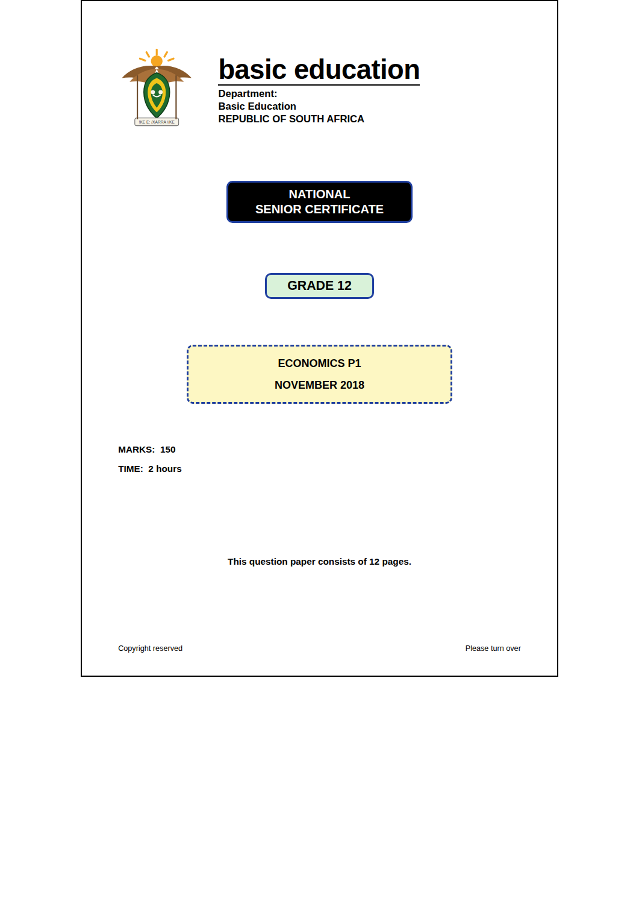!KE E: /XARRA //KE
basic education
Department:
Basic Education
REPUBLIC OF SOUTH AFRICA
NATIONAL
SENIOR CERTIFICATE
GRADE 12
ECONOMICS P1
NOVEMBER 2018
MARKS: 150
TIME: 2 hours
This question paper consists of 12 pages.
Copyright reserved Please turn over